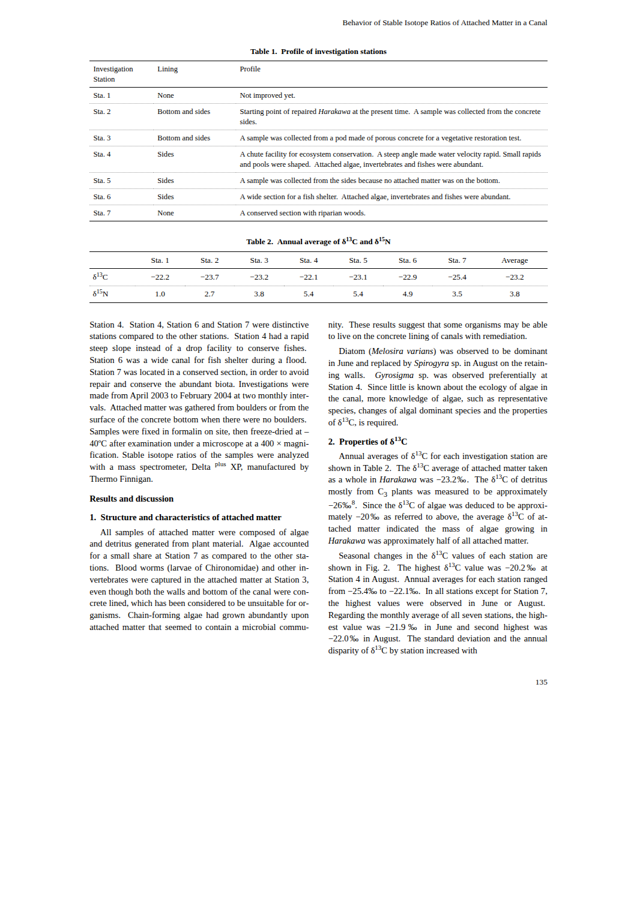Behavior of Stable Isotope Ratios of Attached Matter in a Canal
Table 1. Profile of investigation stations
| Investigation Station | Lining | Profile |
| --- | --- | --- |
| Sta. 1 | None | Not improved yet. |
| Sta. 2 | Bottom and sides | Starting point of repaired Harakawa at the present time. A sample was collected from the concrete sides. |
| Sta. 3 | Bottom and sides | A sample was collected from a pod made of porous concrete for a vegetative restoration test. |
| Sta. 4 | Sides | A chute facility for ecosystem conservation. A steep angle made water velocity rapid. Small rapids and pools were shaped. Attached algae, invertebrates and fishes were abundant. |
| Sta. 5 | Sides | A sample was collected from the sides because no attached matter was on the bottom. |
| Sta. 6 | Sides | A wide section for a fish shelter. Attached algae, invertebrates and fishes were abundant. |
| Sta. 7 | None | A conserved section with riparian woods. |
Table 2. Annual average of δ13C and δ15N
| | Sta. 1 | Sta. 2 | Sta. 3 | Sta. 4 | Sta. 5 | Sta. 6 | Sta. 7 | Average |
| --- | --- | --- | --- | --- | --- | --- | --- | --- |
| δ 13 C | −22.2 | −23.7 | −23.2 | −22.1 | −23.1 | −22.9 | −25.4 | −23.2 |
| δ 15 N | 1.0 | 2.7 | 3.8 | 5.4 | 5.4 | 4.9 | 3.5 | 3.8 |
Station 4. Station 4, Station 6 and Station 7 were distinctive stations compared to the other stations. Station 4 had a rapid steep slope instead of a drop facility to conserve fishes. Station 6 was a wide canal for fish shelter during a flood. Station 7 was located in a conserved section, in order to avoid repair and conserve the abundant biota. Investigations were made from April 2003 to February 2004 at two monthly intervals. Attached matter was gathered from boulders or from the surface of the concrete bottom when there were no boulders. Samples were fixed in formalin on site, then freeze-dried at –40ºC after examination under a microscope at a 400 × magnification. Stable isotope ratios of the samples were analyzed with a mass spectrometer, Delta plus XP, manufactured by Thermo Finnigan.
Results and discussion
1. Structure and characteristics of attached matter
All samples of attached matter were composed of algae and detritus generated from plant material. Algae accounted for a small share at Station 7 as compared to the other stations. Blood worms (larvae of Chironomidae) and other invertebrates were captured in the attached matter at Station 3, even though both the walls and bottom of the canal were concrete lined, which has been considered to be unsuitable for organisms. Chain-forming algae had grown abundantly upon attached matter that seemed to contain a microbial community. These results suggest that some organisms may be able to live on the concrete lining of canals with remediation.
Diatom (Melosira varians) was observed to be dominant in June and replaced by Spirogyra sp. in August on the retaining walls. Gyrosigma sp. was observed preferentially at Station 4. Since little is known about the ecology of algae in the canal, more knowledge of algae, such as representative species, changes of algal dominant species and the properties of δ13C, is required.
2. Properties of δ13C
Annual averages of δ13C for each investigation station are shown in Table 2. The δ13C average of attached matter taken as a whole in Harakawa was −23.2‰. The δ13C of detritus mostly from C3 plants was measured to be approximately −26‰8. Since the δ13C of algae was deduced to be approximately −20‰ as referred to above, the average δ13C of attached matter indicated the mass of algae growing in Harakawa was approximately half of all attached matter.
Seasonal changes in the δ13C values of each station are shown in Fig. 2. The highest δ13C value was −20.2‰ at Station 4 in August. Annual averages for each station ranged from −25.4‰ to −22.1‰. In all stations except for Station 7, the highest values were observed in June or August. Regarding the monthly average of all seven stations, the highest value was −21.9‰ in June and second highest was −22.0‰ in August. The standard deviation and the annual disparity of δ13C by station increased with
135